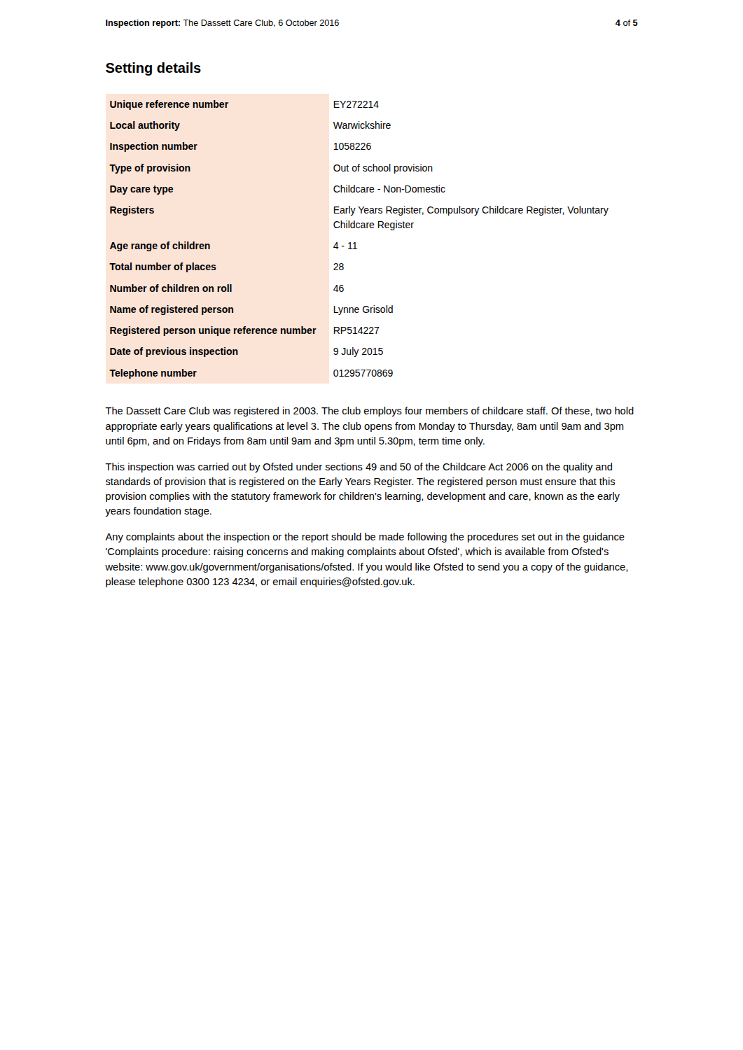Inspection report: The Dassett Care Club, 6 October 2016
4 of 5
Setting details
| Unique reference number | EY272214 |
| Local authority | Warwickshire |
| Inspection number | 1058226 |
| Type of provision | Out of school provision |
| Day care type | Childcare - Non-Domestic |
| Registers | Early Years Register, Compulsory Childcare Register, Voluntary Childcare Register |
| Age range of children | 4 - 11 |
| Total number of places | 28 |
| Number of children on roll | 46 |
| Name of registered person | Lynne Grisold |
| Registered person unique reference number | RP514227 |
| Date of previous inspection | 9 July 2015 |
| Telephone number | 01295770869 |
The Dassett Care Club was registered in 2003. The club employs four members of childcare staff. Of these, two hold appropriate early years qualifications at level 3. The club opens from Monday to Thursday, 8am until 9am and 3pm until 6pm, and on Fridays from 8am until 9am and 3pm until 5.30pm, term time only.
This inspection was carried out by Ofsted under sections 49 and 50 of the Childcare Act 2006 on the quality and standards of provision that is registered on the Early Years Register. The registered person must ensure that this provision complies with the statutory framework for children's learning, development and care, known as the early years foundation stage.
Any complaints about the inspection or the report should be made following the procedures set out in the guidance 'Complaints procedure: raising concerns and making complaints about Ofsted', which is available from Ofsted's website: www.gov.uk/government/organisations/ofsted. If you would like Ofsted to send you a copy of the guidance, please telephone 0300 123 4234, or email enquiries@ofsted.gov.uk.